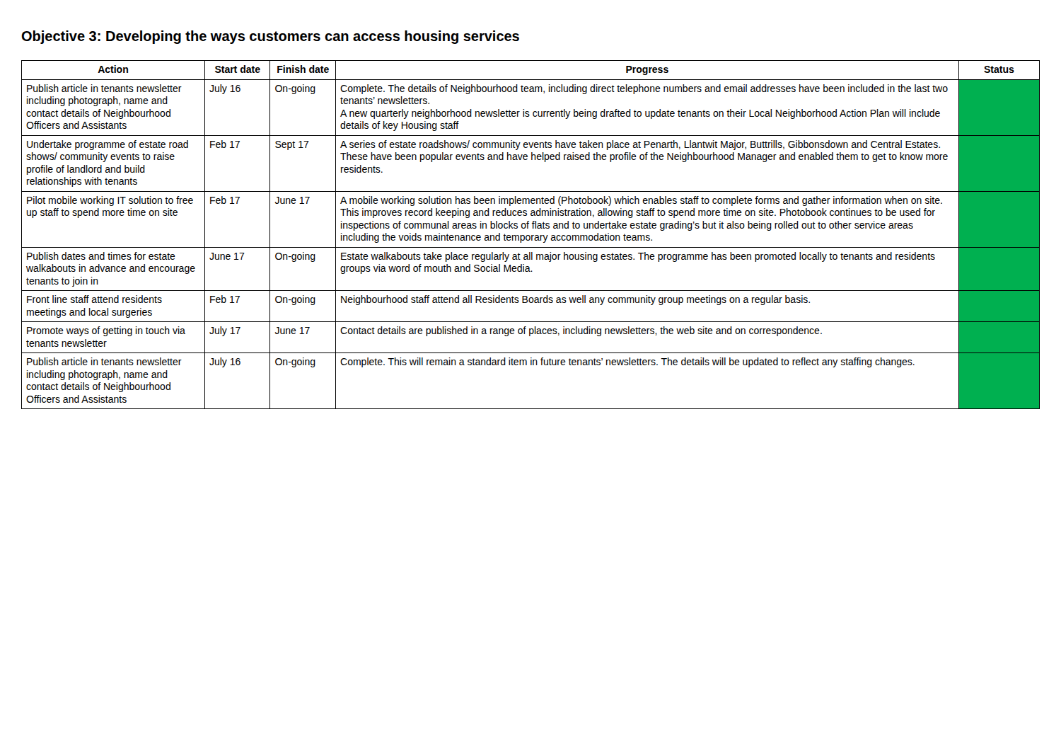Objective 3: Developing the ways customers can access housing services
| Action | Start date | Finish date | Progress | Status |
| --- | --- | --- | --- | --- |
| Publish article in tenants newsletter including photograph, name and contact details of Neighbourhood Officers and Assistants | July 16 | On-going | Complete. The details of Neighbourhood team, including direct telephone numbers and email addresses have been included in the last two tenants’ newsletters. A new quarterly neighborhood newsletter is currently being drafted to update tenants on their Local Neighborhood Action Plan will include details of key Housing staff | |
| Undertake programme of estate road shows/ community events to raise profile of landlord and build relationships with tenants | Feb 17 | Sept 17 | A series of estate roadshows/ community events have taken place at Penarth, Llantwit Major, Buttrills, Gibbonsdown and Central Estates. These have been popular events and have helped raised the profile of the Neighbourhood Manager and enabled them to get to know more residents. | |
| Pilot mobile working IT solution to free up staff to spend more time on site | Feb 17 | June 17 | A mobile working solution has been implemented (Photobook) which enables staff to complete forms and gather information when on site. This improves record keeping and reduces administration, allowing staff to spend more time on site. Photobook continues to be used for inspections of communal areas in blocks of flats and to undertake estate grading’s but it also being rolled out to other service areas including the voids maintenance and temporary accommodation teams. | |
| Publish dates and times for estate walkabouts in advance and encourage tenants to join in | June 17 | On-going | Estate walkabouts take place regularly at all major housing estates. The programme has been promoted locally to tenants and residents groups via word of mouth and Social Media. | |
| Front line staff attend residents meetings and local surgeries | Feb 17 | On-going | Neighbourhood staff attend all Residents Boards as well any community group meetings on a regular basis. | |
| Promote ways of getting in touch via tenants newsletter | July 17 | June 17 | Contact details are published in a range of places, including newsletters, the web site and on correspondence. | |
| Publish article in tenants newsletter including photograph, name and contact details of Neighbourhood Officers and Assistants | July 16 | On-going | Complete. This will remain a standard item in future tenants’ newsletters. The details will be updated to reflect any staffing changes. | |